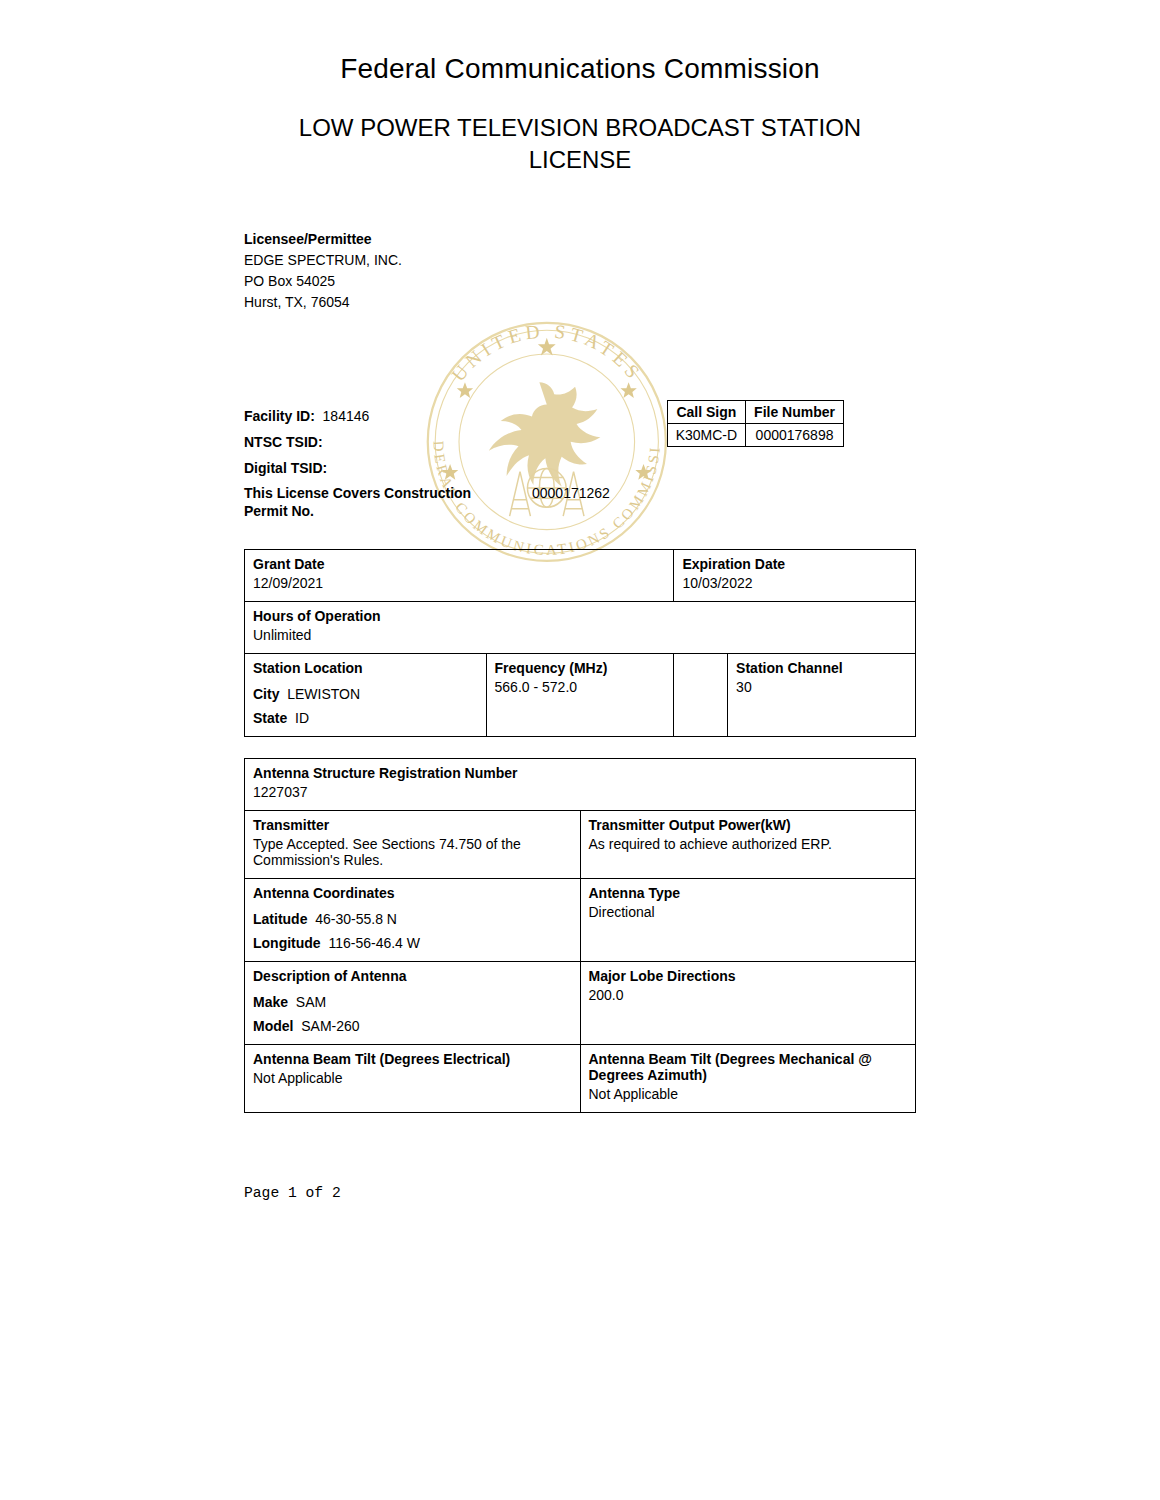UNITED STATES FEDERAL COMMUNICATIONS COMMISSION
Federal Communications Commission
LOW POWER TELEVISION BROADCAST STATION
LICENSE
Licensee/Permittee
EDGE SPECTRUM, INC.
PO Box 54025
Hurst, TX, 76054
| Call Sign | File Number |
| --- | --- |
| K30MC-D | 0000176898 |
Facility ID: 184146
NTSC TSID:
Digital TSID:
This License Covers Construction Permit No. 0000171262
| Grant Date 12/09/2021 | Expiration Date 10/03/2022 |
| Hours of Operation Unlimited |
| Station Location City LEWISTON State ID | Frequency (MHz) 566.0 - 572.0 | | Station Channel 30 |
| Antenna Structure Registration Number 1227037 |
| Transmitter Type Accepted. See Sections 74.750 of the Commission's Rules. | Transmitter Output Power(kW) As required to achieve authorized ERP. |
| Antenna Coordinates Latitude 46-30-55.8 N Longitude 116-56-46.4 W | Antenna Type Directional |
| Description of Antenna Make SAM Model SAM-260 | Major Lobe Directions 200.0 |
| Antenna Beam Tilt (Degrees Electrical) Not Applicable | Antenna Beam Tilt (Degrees Mechanical @ Degrees Azimuth) Not Applicable |
Page 1 of 2